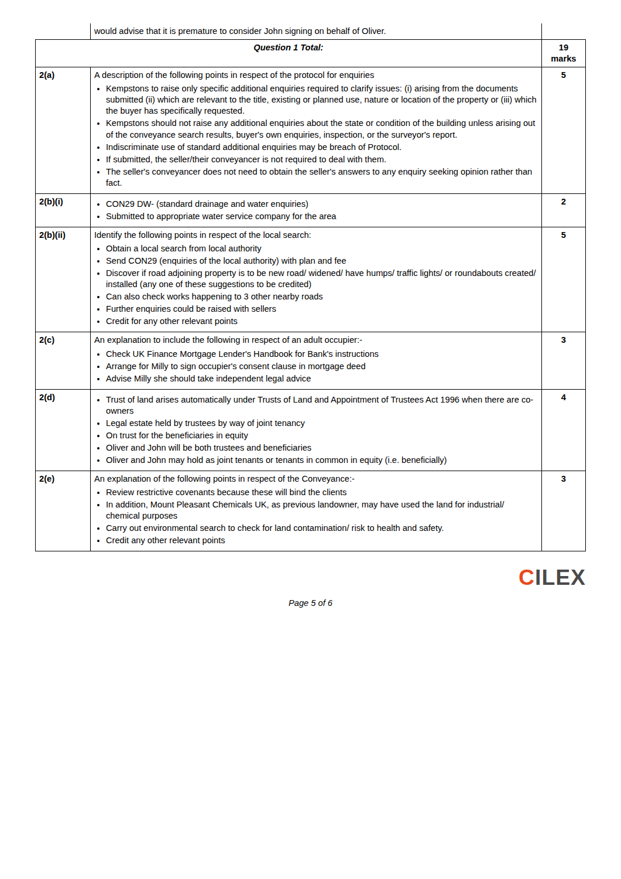| | would advise that it is premature to consider John signing on behalf of Oliver. | |
| Question 1 Total: | 19 marks |
| 2(a) | A description of the following points in respect of the protocol for enquiries Kempstons to raise only specific additional enquiries required to clarify issues: (i) arising from the documents submitted (ii) which are relevant to the title, existing or planned use, nature or location of the property or (iii) which the buyer has specifically requested. Kempstons should not raise any additional enquiries about the state or condition of the building unless arising out of the conveyance search results, buyer's own enquiries, inspection, or the surveyor's report. Indiscriminate use of standard additional enquiries may be breach of Protocol. If submitted, the seller/their conveyancer is not required to deal with them. The seller's conveyancer does not need to obtain the seller's answers to any enquiry seeking opinion rather than fact. | 5 |
| 2(b)(i) | CON29 DW- (standard drainage and water enquiries) Submitted to appropriate water service company for the area | 2 |
| 2(b)(ii) | Identify the following points in respect of the local search: Obtain a local search from local authority Send CON29 (enquiries of the local authority) with plan and fee Discover if road adjoining property is to be new road/ widened/ have humps/ traffic lights/ or roundabouts created/ installed (any one of these suggestions to be credited) Can also check works happening to 3 other nearby roads Further enquiries could be raised with sellers Credit for any other relevant points | 5 |
| 2(c) | An explanation to include the following in respect of an adult occupier:- Check UK Finance Mortgage Lender's Handbook for Bank's instructions Arrange for Milly to sign occupier's consent clause in mortgage deed Advise Milly she should take independent legal advice | 3 |
| 2(d) | Trust of land arises automatically under Trusts of Land and Appointment of Trustees Act 1996 when there are co-owners Legal estate held by trustees by way of joint tenancy On trust for the beneficiaries in equity Oliver and John will be both trustees and beneficiaries Oliver and John may hold as joint tenants or tenants in common in equity (i.e. beneficially) | 4 |
| 2(e) | An explanation of the following points in respect of the Conveyance:- Review restrictive covenants because these will bind the clients In addition, Mount Pleasant Chemicals UK, as previous landowner, may have used the land for industrial/ chemical purposes Carry out environmental search to check for land contamination/ risk to health and safety. Credit any other relevant points | 3 |
CILEX
Page 5 of 6